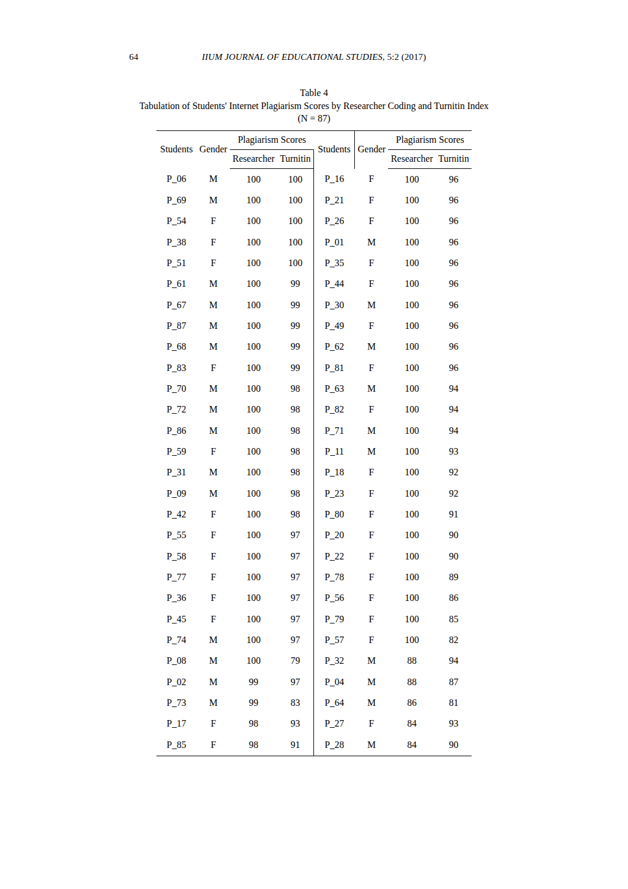64
IIUM JOURNAL OF EDUCATIONAL STUDIES, 5:2 (2017)
Table 4 Tabulation of Students' Internet Plagiarism Scores by Researcher Coding and Turnitin Index (N = 87)
| Students | Gender | Plagiarism Scores | Students | Gender | Plagiarism Scores |
| --- | --- | --- | --- | --- | --- |
| Researcher | Turnitin | Researcher | Turnitin |
| P_06 | M | 100 | 100 | P_16 | F | 100 | 96 |
| P_69 | M | 100 | 100 | P_21 | F | 100 | 96 |
| P_54 | F | 100 | 100 | P_26 | F | 100 | 96 |
| P_38 | F | 100 | 100 | P_01 | M | 100 | 96 |
| P_51 | F | 100 | 100 | P_35 | F | 100 | 96 |
| P_61 | M | 100 | 99 | P_44 | F | 100 | 96 |
| P_67 | M | 100 | 99 | P_30 | M | 100 | 96 |
| P_87 | M | 100 | 99 | P_49 | F | 100 | 96 |
| P_68 | M | 100 | 99 | P_62 | M | 100 | 96 |
| P_83 | F | 100 | 99 | P_81 | F | 100 | 96 |
| P_70 | M | 100 | 98 | P_63 | M | 100 | 94 |
| P_72 | M | 100 | 98 | P_82 | F | 100 | 94 |
| P_86 | M | 100 | 98 | P_71 | M | 100 | 94 |
| P_59 | F | 100 | 98 | P_11 | M | 100 | 93 |
| P_31 | M | 100 | 98 | P_18 | F | 100 | 92 |
| P_09 | M | 100 | 98 | P_23 | F | 100 | 92 |
| P_42 | F | 100 | 98 | P_80 | F | 100 | 91 |
| P_55 | F | 100 | 97 | P_20 | F | 100 | 90 |
| P_58 | F | 100 | 97 | P_22 | F | 100 | 90 |
| P_77 | F | 100 | 97 | P_78 | F | 100 | 89 |
| P_36 | F | 100 | 97 | P_56 | F | 100 | 86 |
| P_45 | F | 100 | 97 | P_79 | F | 100 | 85 |
| P_74 | M | 100 | 97 | P_57 | F | 100 | 82 |
| P_08 | M | 100 | 79 | P_32 | M | 88 | 94 |
| P_02 | M | 99 | 97 | P_04 | M | 88 | 87 |
| P_73 | M | 99 | 83 | P_64 | M | 86 | 81 |
| P_17 | F | 98 | 93 | P_27 | F | 84 | 93 |
| P_85 | F | 98 | 91 | P_28 | M | 84 | 90 |